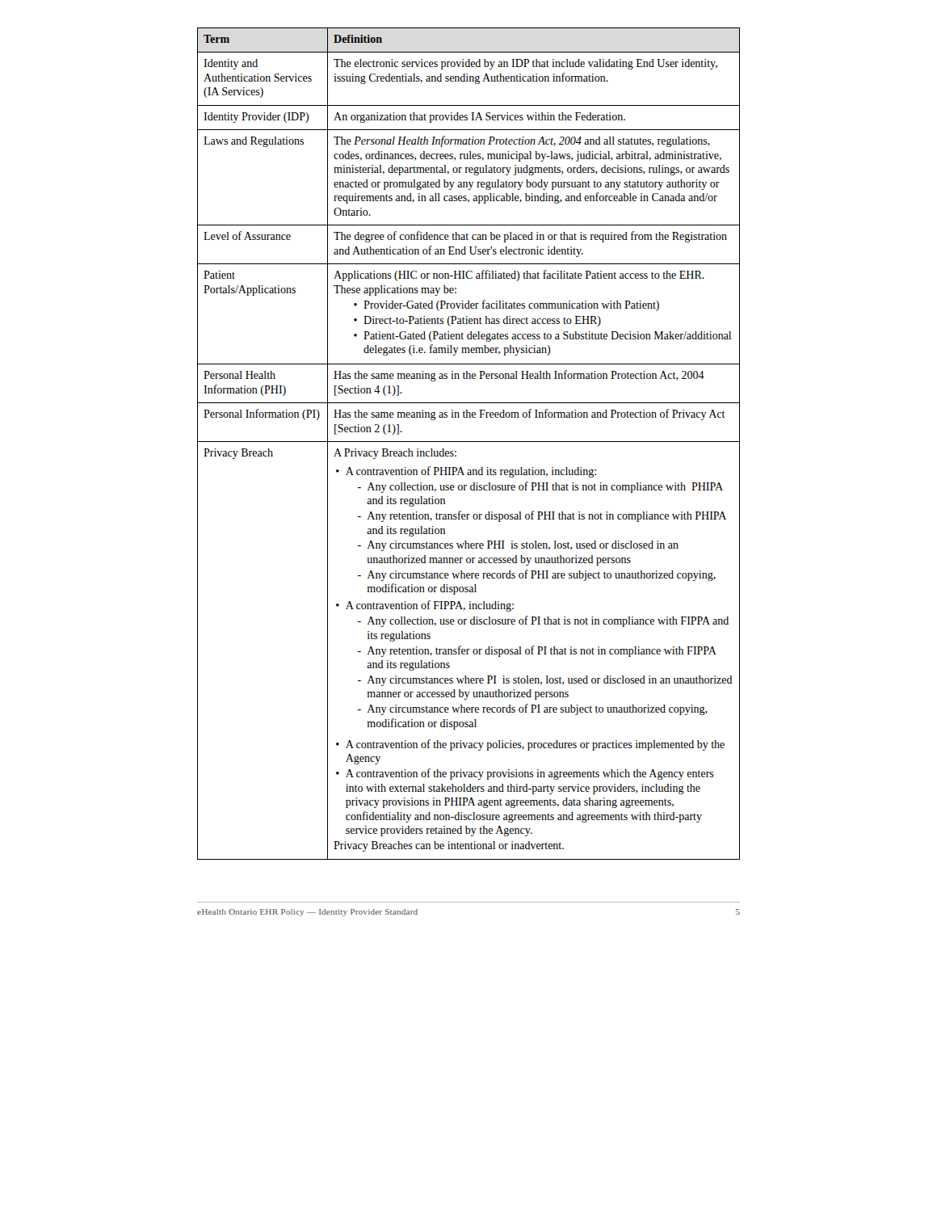| Term | Definition |
| --- | --- |
| Identity and Authentication Services (IA Services) | The electronic services provided by an IDP that include validating End User identity, issuing Credentials, and sending Authentication information. |
| Identity Provider (IDP) | An organization that provides IA Services within the Federation. |
| Laws and Regulations | The Personal Health Information Protection Act, 2004 and all statutes, regulations, codes, ordinances, decrees, rules, municipal by-laws, judicial, arbitral, administrative, ministerial, departmental, or regulatory judgments, orders, decisions, rulings, or awards enacted or promulgated by any regulatory body pursuant to any statutory authority or requirements and, in all cases, applicable, binding, and enforceable in Canada and/or Ontario. |
| Level of Assurance | The degree of confidence that can be placed in or that is required from the Registration and Authentication of an End User's electronic identity. |
| Patient Portals/Applications | Applications (HIC or non-HIC affiliated) that facilitate Patient access to the EHR. These applications may be: Provider-Gated (Provider facilitates communication with Patient) Direct-to-Patients (Patient has direct access to EHR) Patient-Gated (Patient delegates access to a Substitute Decision Maker/additional delegates (i.e. family member, physician) |
| Personal Health Information (PHI) | Has the same meaning as in the Personal Health Information Protection Act, 2004 [Section 4 (1)]. |
| Personal Information (PI) | Has the same meaning as in the Freedom of Information and Protection of Privacy Act [Section 2 (1)]. |
| Privacy Breach | A Privacy Breach includes: A contravention of PHIPA and its regulation, including: Any collection, use or disclosure of PHI that is not in compliance with PHIPA and its regulation Any retention, transfer or disposal of PHI that is not in compliance with PHIPA and its regulation Any circumstances where PHI is stolen, lost, used or disclosed in an unauthorized manner or accessed by unauthorized persons Any circumstance where records of PHI are subject to unauthorized copying, modification or disposal A contravention of FIPPA, including: Any collection, use or disclosure of PI that is not in compliance with FIPPA and its regulations Any retention, transfer or disposal of PI that is not in compliance with FIPPA and its regulations Any circumstances where PI is stolen, lost, used or disclosed in an unauthorized manner or accessed by unauthorized persons Any circumstance where records of PI are subject to unauthorized copying, modification or disposal A contravention of the privacy policies, procedures or practices implemented by the Agency A contravention of the privacy provisions in agreements which the Agency enters into with external stakeholders and third-party service providers, including the privacy provisions in PHIPA agent agreements, data sharing agreements, confidentiality and non-disclosure agreements and agreements with third-party service providers retained by the Agency. Privacy Breaches can be intentional or inadvertent. |
eHealth Ontario EHR Policy — Identity Provider Standard 5